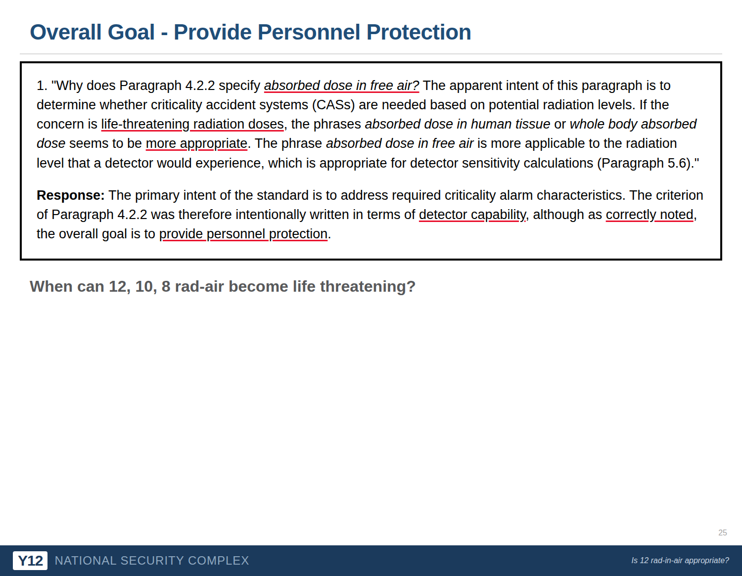Overall Goal - Provide Personnel Protection
1. "Why does Paragraph 4.2.2 specify absorbed dose in free air? The apparent intent of this paragraph is to determine whether criticality accident systems (CASs) are needed based on potential radiation levels. If the concern is life-threatening radiation doses, the phrases absorbed dose in human tissue or whole body absorbed dose seems to be more appropriate. The phrase absorbed dose in free air is more applicable to the radiation level that a detector would experience, which is appropriate for detector sensitivity calculations (Paragraph 5.6)."
Response: The primary intent of the standard is to address required criticality alarm characteristics. The criterion of Paragraph 4.2.2 was therefore intentionally written in terms of detector capability, although as correctly noted, the overall goal is to provide personnel protection.
When can 12, 10, 8 rad-air become life threatening?
25
Y12 NATIONAL SECURITY COMPLEX
Is 12 rad-in-air appropriate?